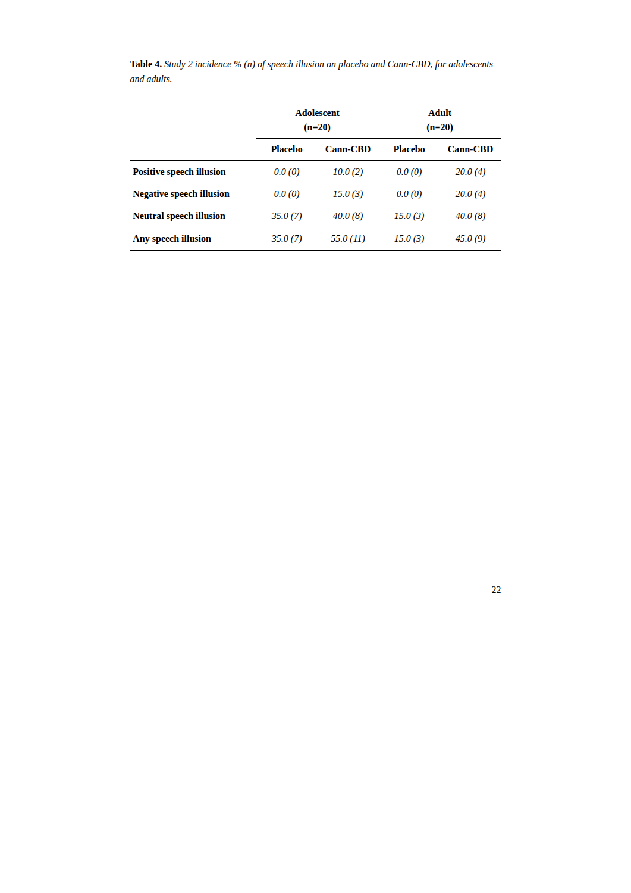Table 4. Study 2 incidence % (n) of speech illusion on placebo and Cann-CBD, for adolescents and adults.
| | Adolescent | Adult |
| --- | --- | --- |
| | (n=20) | (n=20) |
| | Placebo | Cann-CBD | Placebo | Cann-CBD |
| Positive speech illusion | 0.0 (0) | 10.0 (2) | 0.0 (0) | 20.0 (4) |
| Negative speech illusion | 0.0 (0) | 15.0 (3) | 0.0 (0) | 20.0 (4) |
| Neutral speech illusion | 35.0 (7) | 40.0 (8) | 15.0 (3) | 40.0 (8) |
| Any speech illusion | 35.0 (7) | 55.0 (11) | 15.0 (3) | 45.0 (9) |
22